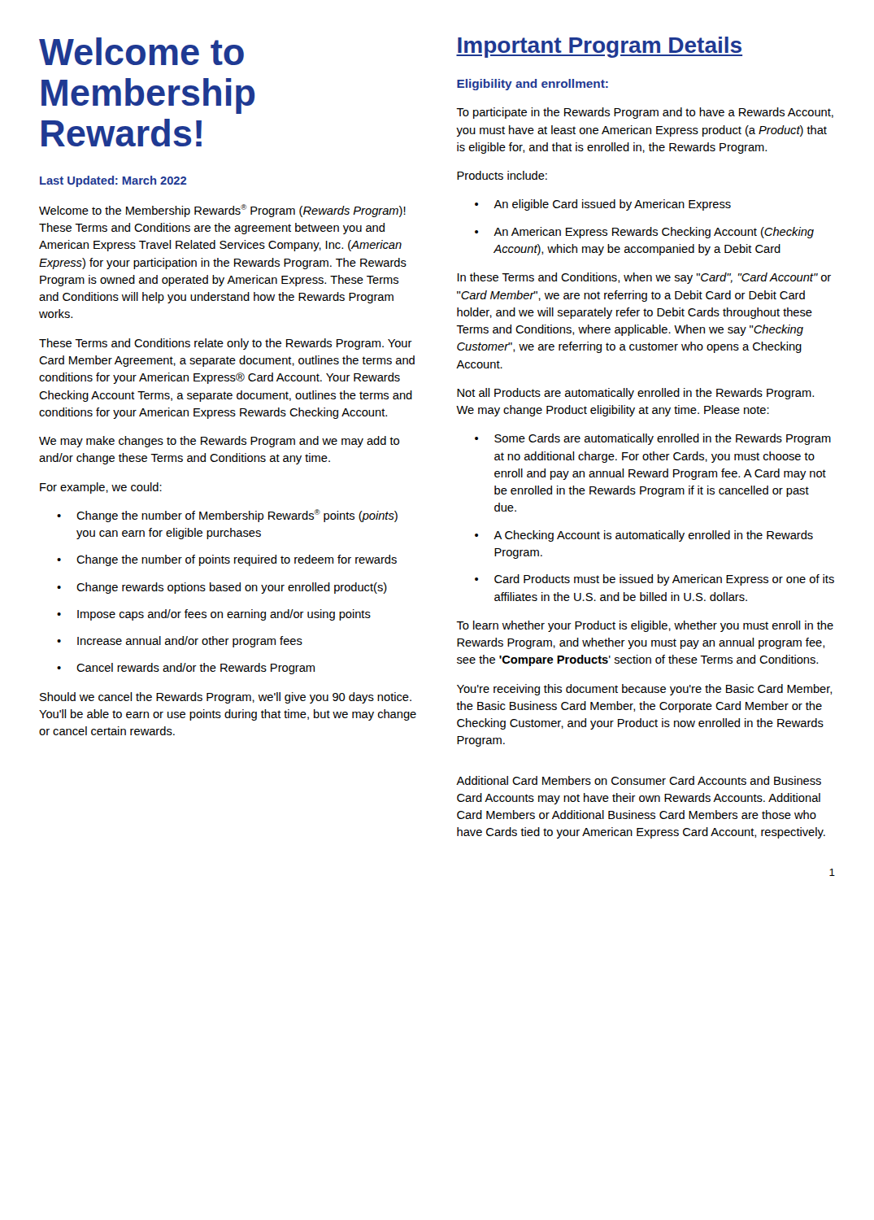Welcome to Membership Rewards!
Last Updated: March 2022
Welcome to the Membership Rewards® Program (Rewards Program)! These Terms and Conditions are the agreement between you and American Express Travel Related Services Company, Inc. (American Express) for your participation in the Rewards Program. The Rewards Program is owned and operated by American Express. These Terms and Conditions will help you understand how the Rewards Program works.
These Terms and Conditions relate only to the Rewards Program. Your Card Member Agreement, a separate document, outlines the terms and conditions for your American Express® Card Account. Your Rewards Checking Account Terms, a separate document, outlines the terms and conditions for your American Express Rewards Checking Account.
We may make changes to the Rewards Program and we may add to and/or change these Terms and Conditions at any time.
For example, we could:
Change the number of Membership Rewards® points (points) you can earn for eligible purchases
Change the number of points required to redeem for rewards
Change rewards options based on your enrolled product(s)
Impose caps and/or fees on earning and/or using points
Increase annual and/or other program fees
Cancel rewards and/or the Rewards Program
Should we cancel the Rewards Program, we'll give you 90 days notice. You'll be able to earn or use points during that time, but we may change or cancel certain rewards.
Important Program Details
Eligibility and enrollment:
To participate in the Rewards Program and to have a Rewards Account, you must have at least one American Express product (a Product) that is eligible for, and that is enrolled in, the Rewards Program.
Products include:
An eligible Card issued by American Express
An American Express Rewards Checking Account (Checking Account), which may be accompanied by a Debit Card
In these Terms and Conditions, when we say "Card", "Card Account" or "Card Member", we are not referring to a Debit Card or Debit Card holder, and we will separately refer to Debit Cards throughout these Terms and Conditions, where applicable. When we say "Checking Customer", we are referring to a customer who opens a Checking Account.
Not all Products are automatically enrolled in the Rewards Program. We may change Product eligibility at any time. Please note:
Some Cards are automatically enrolled in the Rewards Program at no additional charge. For other Cards, you must choose to enroll and pay an annual Reward Program fee. A Card may not be enrolled in the Rewards Program if it is cancelled or past due.
A Checking Account is automatically enrolled in the Rewards Program.
Card Products must be issued by American Express or one of its affiliates in the U.S. and be billed in U.S. dollars.
To learn whether your Product is eligible, whether you must enroll in the Rewards Program, and whether you must pay an annual program fee, see the 'Compare Products' section of these Terms and Conditions.
You're receiving this document because you're the Basic Card Member, the Basic Business Card Member, the Corporate Card Member or the Checking Customer, and your Product is now enrolled in the Rewards Program.
Additional Card Members on Consumer Card Accounts and Business Card Accounts may not have their own Rewards Accounts. Additional Card Members or Additional Business Card Members are those who have Cards tied to your American Express Card Account, respectively.
1